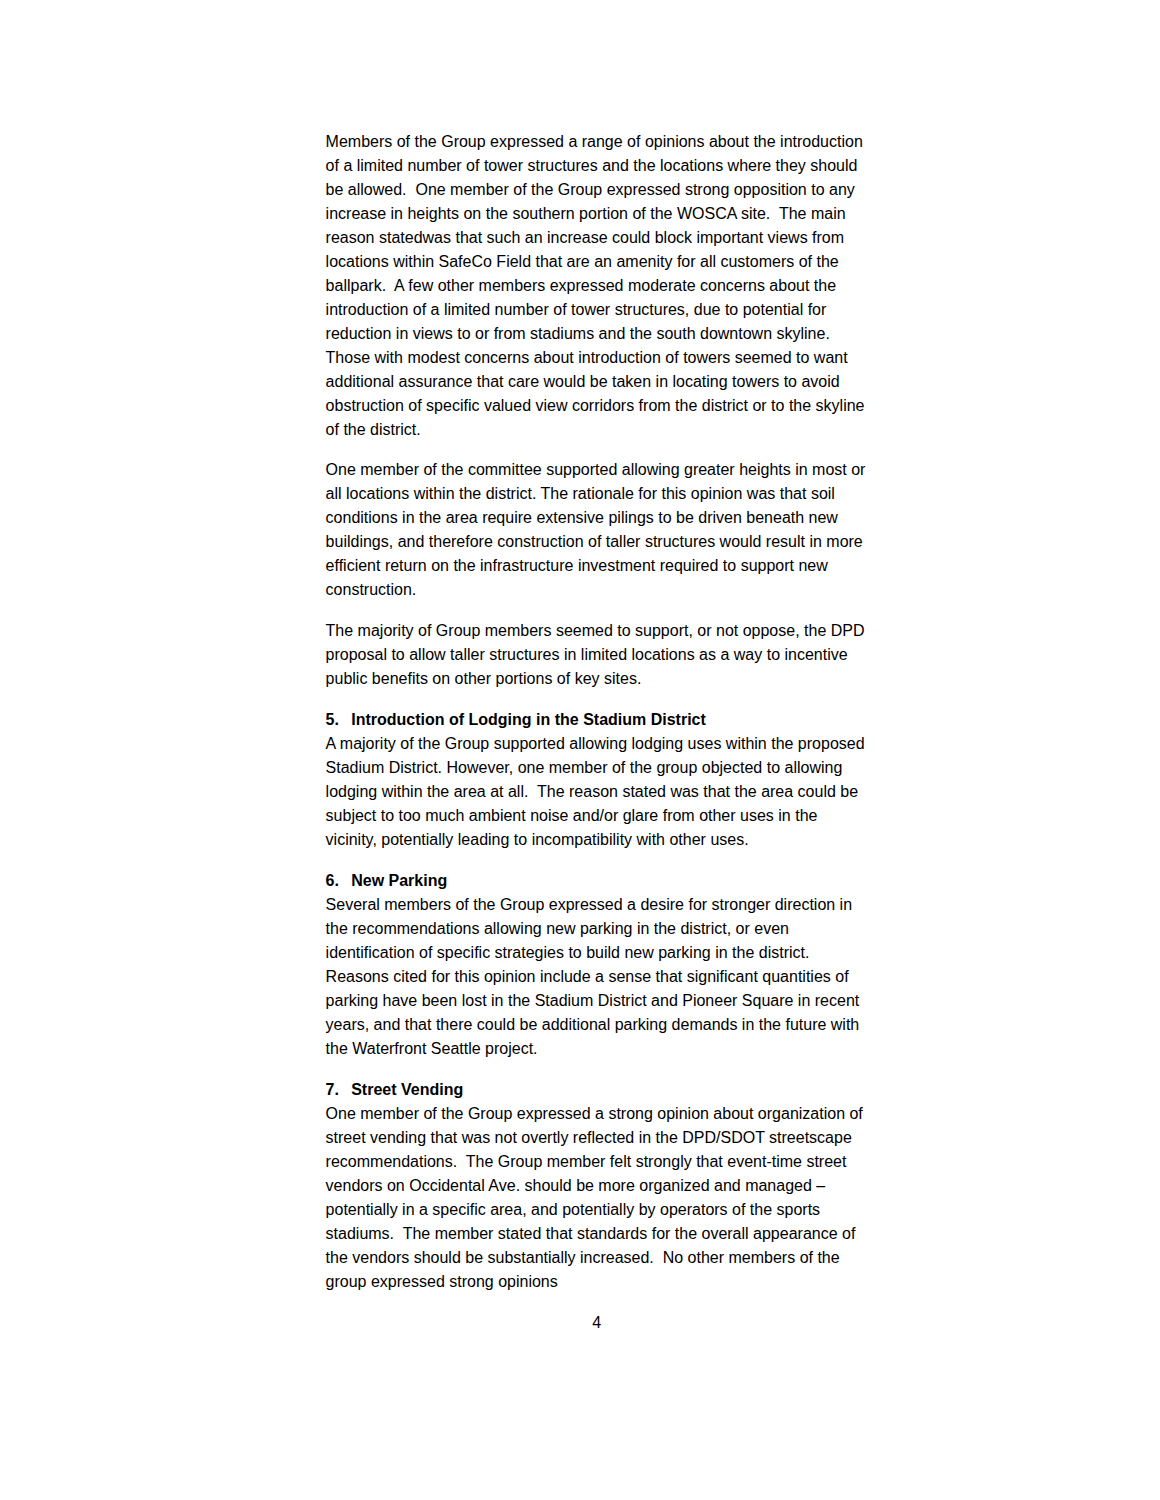Members of the Group expressed a range of opinions about the introduction of a limited number of tower structures and the locations where they should be allowed. One member of the Group expressed strong opposition to any increase in heights on the southern portion of the WOSCA site. The main reason statedwas that such an increase could block important views from locations within SafeCo Field that are an amenity for all customers of the ballpark. A few other members expressed moderate concerns about the introduction of a limited number of tower structures, due to potential for reduction in views to or from stadiums and the south downtown skyline. Those with modest concerns about introduction of towers seemed to want additional assurance that care would be taken in locating towers to avoid obstruction of specific valued view corridors from the district or to the skyline of the district.
One member of the committee supported allowing greater heights in most or all locations within the district. The rationale for this opinion was that soil conditions in the area require extensive pilings to be driven beneath new buildings, and therefore construction of taller structures would result in more efficient return on the infrastructure investment required to support new construction.
The majority of Group members seemed to support, or not oppose, the DPD proposal to allow taller structures in limited locations as a way to incentive public benefits on other portions of key sites.
5. Introduction of Lodging in the Stadium District A majority of the Group supported allowing lodging uses within the proposed Stadium District. However, one member of the group objected to allowing lodging within the area at all. The reason stated was that the area could be subject to too much ambient noise and/or glare from other uses in the vicinity, potentially leading to incompatibility with other uses.
6. New Parking Several members of the Group expressed a desire for stronger direction in the recommendations allowing new parking in the district, or even identification of specific strategies to build new parking in the district. Reasons cited for this opinion include a sense that significant quantities of parking have been lost in the Stadium District and Pioneer Square in recent years, and that there could be additional parking demands in the future with the Waterfront Seattle project.
7. Street Vending One member of the Group expressed a strong opinion about organization of street vending that was not overtly reflected in the DPD/SDOT streetscape recommendations. The Group member felt strongly that event-time street vendors on Occidental Ave. should be more organized and managed – potentially in a specific area, and potentially by operators of the sports stadiums. The member stated that standards for the overall appearance of the vendors should be substantially increased. No other members of the group expressed strong opinions
4